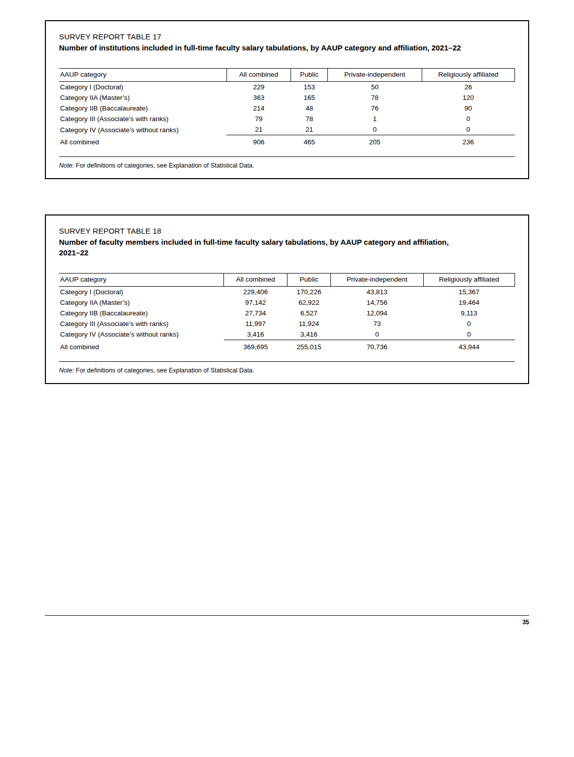SURVEY REPORT TABLE 17
Number of institutions included in full-time faculty salary tabulations, by AAUP category and affiliation, 2021–22
| AAUP category | All combined | Public | Private-independent | Religiously affiliated |
| --- | --- | --- | --- | --- |
| Category I (Doctoral) | 229 | 153 | 50 | 26 |
| Category IIA (Master’s) | 363 | 165 | 78 | 120 |
| Category IIB (Baccalaureate) | 214 | 48 | 76 | 90 |
| Category III (Associate’s with ranks) | 79 | 78 | 1 | 0 |
| Category IV (Associate’s without ranks) | 21 | 21 | 0 | 0 |
| All combined | 906 | 465 | 205 | 236 |
Note: For definitions of categories, see Explanation of Statistical Data.
SURVEY REPORT TABLE 18
Number of faculty members included in full-time faculty salary tabulations, by AAUP category and affiliation,
2021–22
| AAUP category | All combined | Public | Private-independent | Religiously affiliated |
| --- | --- | --- | --- | --- |
| Category I (Doctoral) | 229,406 | 170,226 | 43,813 | 15,367 |
| Category IIA (Master’s) | 97,142 | 62,922 | 14,756 | 19,464 |
| Category IIB (Baccalaureate) | 27,734 | 6,527 | 12,094 | 9,113 |
| Category III (Associate’s with ranks) | 11,997 | 11,924 | 73 | 0 |
| Category IV (Associate’s without ranks) | 3,416 | 3,416 | 0 | 0 |
| All combined | 369,695 | 255,015 | 70,736 | 43,944 |
Note: For definitions of categories, see Explanation of Statistical Data.
35